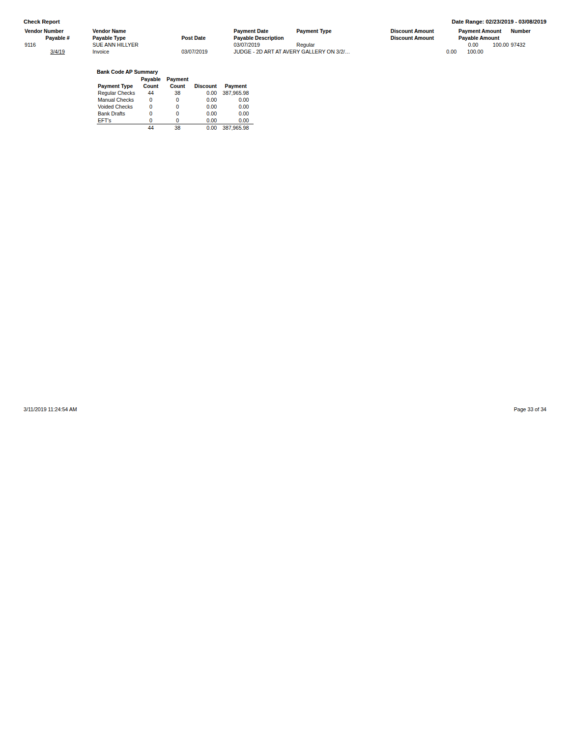Check Report
Date Range: 02/23/2019 - 03/08/2019
| Vendor Number | Vendor Name | | Payment Date | Payment Type | Discount Amount | Payment Amount | Number |
| Payable # | Payable Type | Post Date | Payable Description | Discount Amount | Payable Amount |
| 9116 | SUE ANN HILLYER | | 03/07/2019 | Regular | | 0.00 100.00 | 97432 |
| 3/4/19 | Invoice | 03/07/2019 | JUDGE - 2D ART AT AVERY GALLERY ON 3/2/… | 0.00 | 100.00 | |
Bank Code AP Summary
| | Payable | Payment | | |
| --- | --- | --- | --- | --- |
| Payment Type | Count | Count | Discount | Payment |
| Regular Checks | 44 | 38 | 0.00 | 387,965.98 |
| Manual Checks | 0 | 0 | 0.00 | 0.00 |
| Voided Checks | 0 | 0 | 0.00 | 0.00 |
| Bank Drafts | 0 | 0 | 0.00 | 0.00 |
| EFT's | 0 | 0 | 0.00 | 0.00 |
| | 44 | 38 | 0.00 | 387,965.98 |
3/11/2019 11:24:54 AM
Page 33 of 34